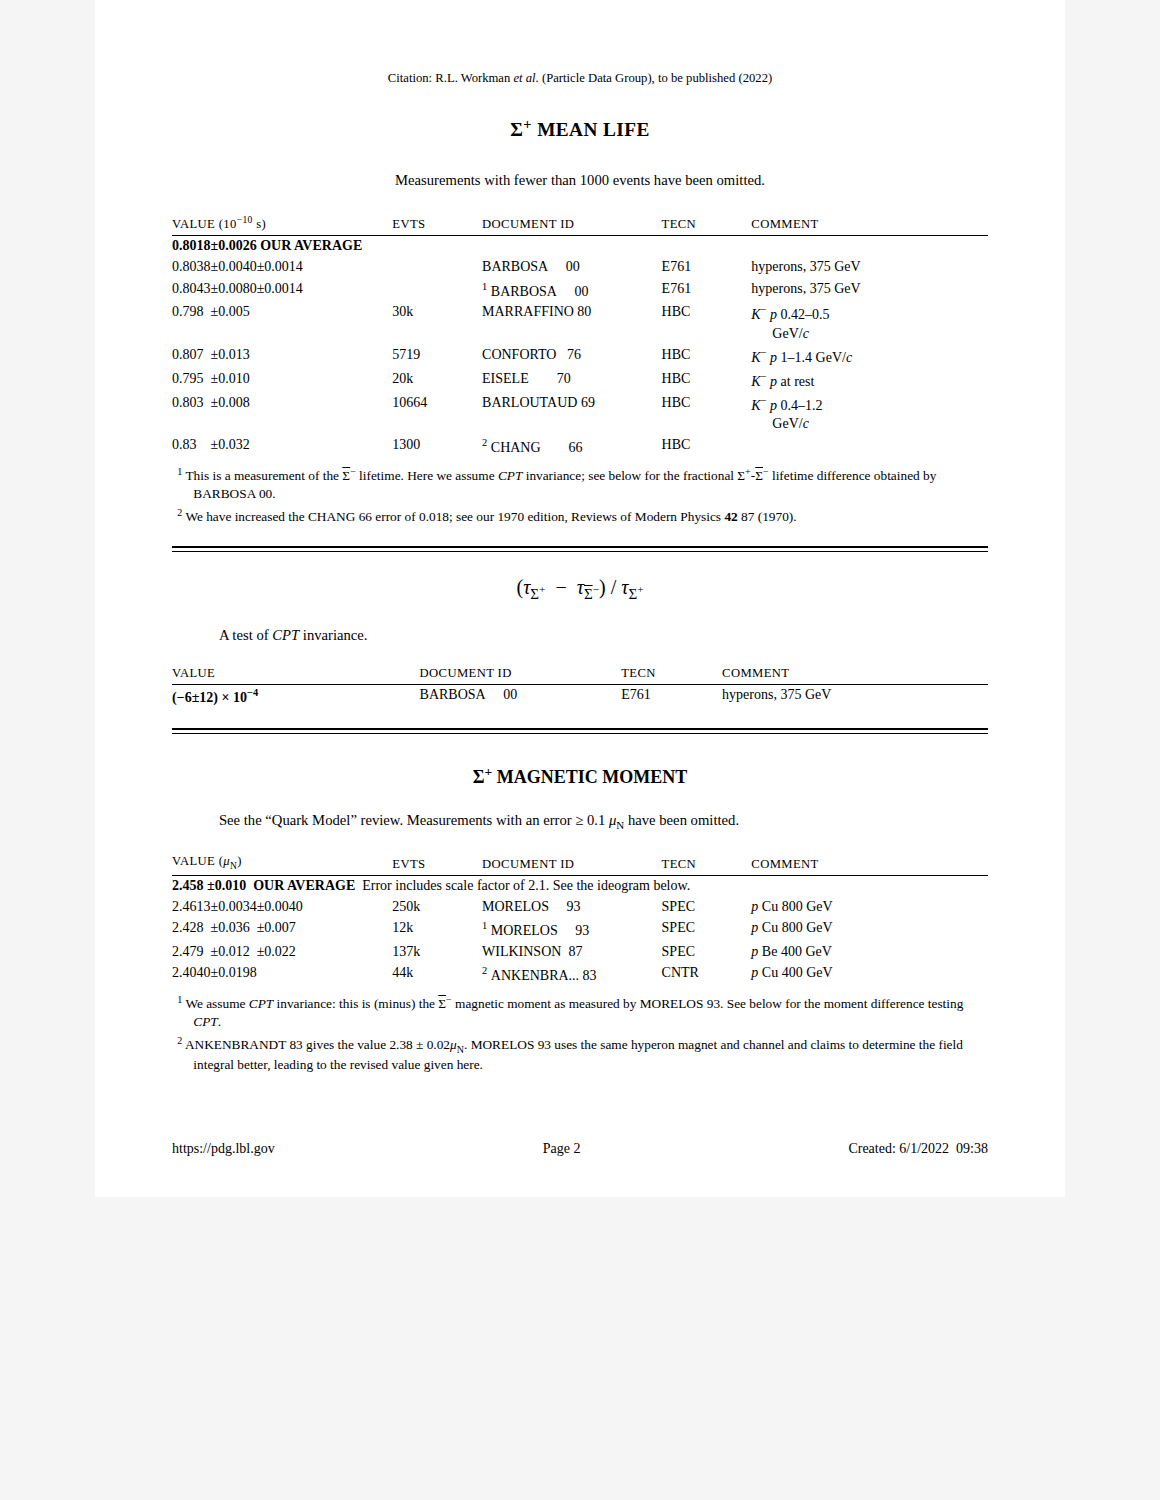Citation: R.L. Workman et al. (Particle Data Group), to be published (2022)
Σ+ MEAN LIFE
Measurements with fewer than 1000 events have been omitted.
| VALUE (10 −10 s) | EVTS | DOCUMENT ID | TECN | COMMENT |
| --- | --- | --- | --- | --- |
| 0.8018±0.0026 OUR AVERAGE | | | | |
| 0.8038±0.0040±0.0014 | | BARBOSA 00 | E761 | hyperons, 375 GeV |
| 0.8043±0.0080±0.0014 | | 1 BARBOSA 00 | E761 | hyperons, 375 GeV |
| 0.798 ±0.005 | 30k | MARRAFFINO 80 | HBC | K − p 0.42–0.5 GeV/ c |
| 0.807 ±0.013 | 5719 | CONFORTO 76 | HBC | K − p 1–1.4 GeV/ c |
| 0.795 ±0.010 | 20k | EISELE 70 | HBC | K − p at rest |
| 0.803 ±0.008 | 10664 | BARLOUTAUD 69 | HBC | K − p 0.4–1.2 GeV/ c |
| 0.83 ±0.032 | 1300 | 2 CHANG 66 | HBC | |
1 This is a measurement of the Σ− lifetime. Here we assume CPT invariance; see below for the fractional Σ+-Σ− lifetime difference obtained by BARBOSA 00.
2 We have increased the CHANG 66 error of 0.018; see our 1970 edition, Reviews of Modern Physics 42 87 (1970).
(τΣ+ − τΣ−) / τΣ+
A test of CPT invariance.
| VALUE | DOCUMENT ID | TECN | COMMENT |
| --- | --- | --- | --- |
| (−6±12) × 10 −4 | BARBOSA 00 | E761 | hyperons, 375 GeV |
Σ+ MAGNETIC MOMENT
See the “Quark Model” review. Measurements with an error ≥ 0.1 μN have been omitted.
| VALUE ( μ N ) | EVTS | DOCUMENT ID | TECN | COMMENT |
| --- | --- | --- | --- | --- |
| 2.458 ±0.010 OUR AVERAGE Error includes scale factor of 2.1. See the ideogram below. |
| 2.4613±0.0034±0.0040 | 250k | MORELOS 93 | SPEC | p Cu 800 GeV |
| 2.428 ±0.036 ±0.007 | 12k | 1 MORELOS 93 | SPEC | p Cu 800 GeV |
| 2.479 ±0.012 ±0.022 | 137k | WILKINSON 87 | SPEC | p Be 400 GeV |
| 2.4040±0.0198 | 44k | 2 ANKENBRA... 83 | CNTR | p Cu 400 GeV |
1 We assume CPT invariance: this is (minus) the Σ− magnetic moment as measured by MORELOS 93. See below for the moment difference testing CPT.
2 ANKENBRANDT 83 gives the value 2.38 ± 0.02μN. MORELOS 93 uses the same hyperon magnet and channel and claims to determine the field integral better, leading to the revised value given here.
https://pdg.lbl.gov Page 2 Created: 6/1/2022 09:38